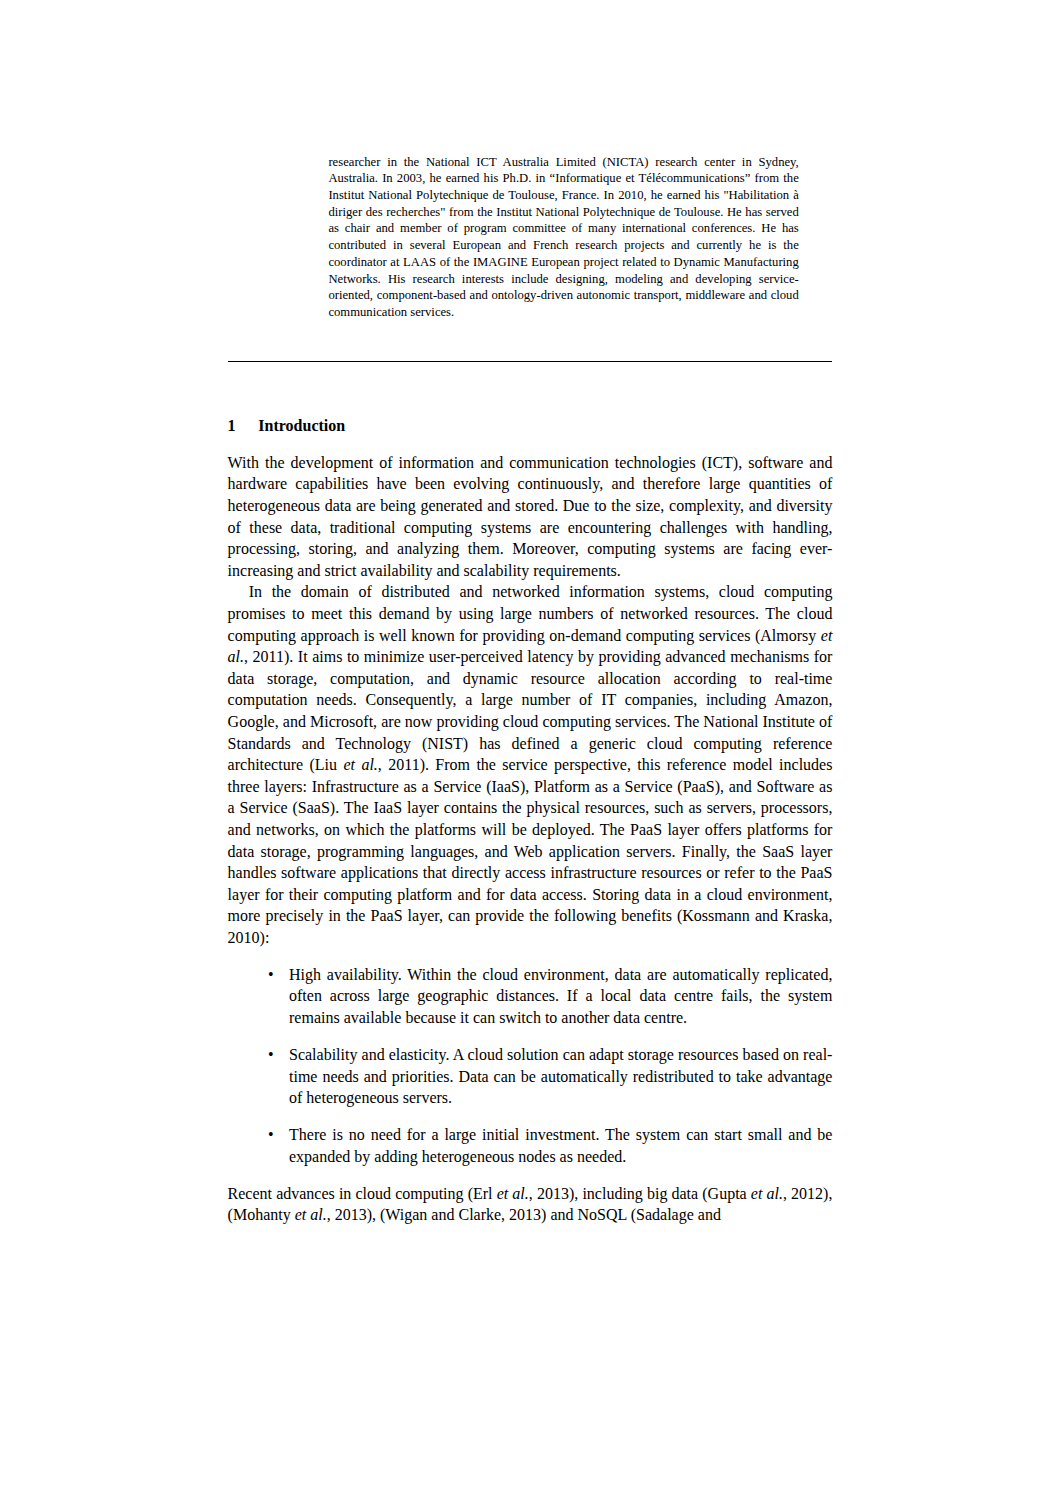researcher in the National ICT Australia Limited (NICTA) research center in Sydney, Australia. In 2003, he earned his Ph.D. in “Informatique et Télécommunications” from the Institut National Polytechnique de Toulouse, France. In 2010, he earned his "Habilitation à diriger des recherches" from the Institut National Polytechnique de Toulouse. He has served as chair and member of program committee of many international conferences. He has contributed in several European and French research projects and currently he is the coordinator at LAAS of the IMAGINE European project related to Dynamic Manufacturing Networks. His research interests include designing, modeling and developing service-oriented, component-based and ontology-driven autonomic transport, middleware and cloud communication services.
1 Introduction
With the development of information and communication technologies (ICT), software and hardware capabilities have been evolving continuously, and therefore large quantities of heterogeneous data are being generated and stored. Due to the size, complexity, and diversity of these data, traditional computing systems are encountering challenges with handling, processing, storing, and analyzing them. Moreover, computing systems are facing ever-increasing and strict availability and scalability requirements.
In the domain of distributed and networked information systems, cloud computing promises to meet this demand by using large numbers of networked resources. The cloud computing approach is well known for providing on-demand computing services (Almorsy et al., 2011). It aims to minimize user-perceived latency by providing advanced mechanisms for data storage, computation, and dynamic resource allocation according to real-time computation needs. Consequently, a large number of IT companies, including Amazon, Google, and Microsoft, are now providing cloud computing services. The National Institute of Standards and Technology (NIST) has defined a generic cloud computing reference architecture (Liu et al., 2011). From the service perspective, this reference model includes three layers: Infrastructure as a Service (IaaS), Platform as a Service (PaaS), and Software as a Service (SaaS). The IaaS layer contains the physical resources, such as servers, processors, and networks, on which the platforms will be deployed. The PaaS layer offers platforms for data storage, programming languages, and Web application servers. Finally, the SaaS layer handles software applications that directly access infrastructure resources or refer to the PaaS layer for their computing platform and for data access. Storing data in a cloud environment, more precisely in the PaaS layer, can provide the following benefits (Kossmann and Kraska, 2010):
High availability. Within the cloud environment, data are automatically replicated, often across large geographic distances. If a local data centre fails, the system remains available because it can switch to another data centre.
Scalability and elasticity. A cloud solution can adapt storage resources based on real-time needs and priorities. Data can be automatically redistributed to take advantage of heterogeneous servers.
There is no need for a large initial investment. The system can start small and be expanded by adding heterogeneous nodes as needed.
Recent advances in cloud computing (Erl et al., 2013), including big data (Gupta et al., 2012), (Mohanty et al., 2013), (Wigan and Clarke, 2013) and NoSQL (Sadalage and